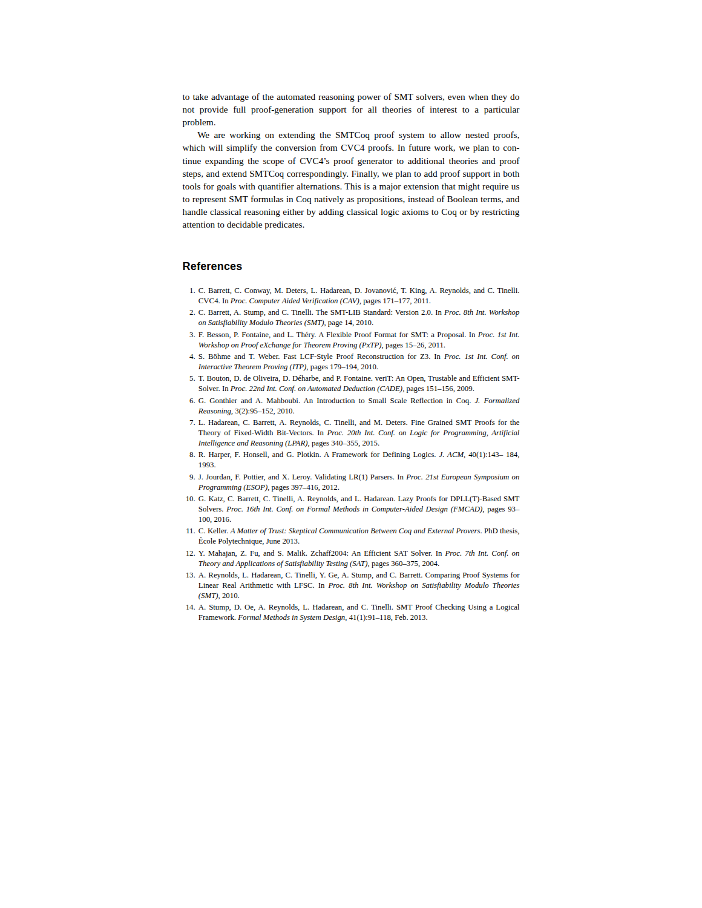to take advantage of the automated reasoning power of SMT solvers, even when they do not provide full proof-generation support for all theories of interest to a particular problem.
We are working on extending the SMTCoq proof system to allow nested proofs, which will simplify the conversion from CVC4 proofs. In future work, we plan to continue expanding the scope of CVC4’s proof generator to additional theories and proof steps, and extend SMTCoq correspondingly. Finally, we plan to add proof support in both tools for goals with quantifier alternations. This is a major extension that might require us to represent SMT formulas in Coq natively as propositions, instead of Boolean terms, and handle classical reasoning either by adding classical logic axioms to Coq or by restricting attention to decidable predicates.
References
1. C. Barrett, C. Conway, M. Deters, L. Hadarean, D. Jovanović, T. King, A. Reynolds, and C. Tinelli. CVC4. In Proc. Computer Aided Verification (CAV), pages 171–177, 2011.
2. C. Barrett, A. Stump, and C. Tinelli. The SMT-LIB Standard: Version 2.0. In Proc. 8th Int. Workshop on Satisfiability Modulo Theories (SMT), page 14, 2010.
3. F. Besson, P. Fontaine, and L. Théry. A Flexible Proof Format for SMT: a Proposal. In Proc. 1st Int. Workshop on Proof eXchange for Theorem Proving (PxTP), pages 15–26, 2011.
4. S. Böhme and T. Weber. Fast LCF-Style Proof Reconstruction for Z3. In Proc. 1st Int. Conf. on Interactive Theorem Proving (ITP), pages 179–194, 2010.
5. T. Bouton, D. de Oliveira, D. Déharbe, and P. Fontaine. veriT: An Open, Trustable and Efficient SMT-Solver. In Proc. 22nd Int. Conf. on Automated Deduction (CADE), pages 151–156, 2009.
6. G. Gonthier and A. Mahboubi. An Introduction to Small Scale Reflection in Coq. J. Formalized Reasoning, 3(2):95–152, 2010.
7. L. Hadarean, C. Barrett, A. Reynolds, C. Tinelli, and M. Deters. Fine Grained SMT Proofs for the Theory of Fixed-Width Bit-Vectors. In Proc. 20th Int. Conf. on Logic for Programming, Artificial Intelligence and Reasoning (LPAR), pages 340–355, 2015.
8. R. Harper, F. Honsell, and G. Plotkin. A Framework for Defining Logics. J. ACM, 40(1):143– 184, 1993.
9. J. Jourdan, F. Pottier, and X. Leroy. Validating LR(1) Parsers. In Proc. 21st European Symposium on Programming (ESOP), pages 397–416, 2012.
10. G. Katz, C. Barrett, C. Tinelli, A. Reynolds, and L. Hadarean. Lazy Proofs for DPLL(T)-Based SMT Solvers. Proc. 16th Int. Conf. on Formal Methods in Computer-Aided Design (FMCAD), pages 93–100, 2016.
11. C. Keller. A Matter of Trust: Skeptical Communication Between Coq and External Provers. PhD thesis, École Polytechnique, June 2013.
12. Y. Mahajan, Z. Fu, and S. Malik. Zchaff2004: An Efficient SAT Solver. In Proc. 7th Int. Conf. on Theory and Applications of Satisfiability Testing (SAT), pages 360–375, 2004.
13. A. Reynolds, L. Hadarean, C. Tinelli, Y. Ge, A. Stump, and C. Barrett. Comparing Proof Systems for Linear Real Arithmetic with LFSC. In Proc. 8th Int. Workshop on Satisfiability Modulo Theories (SMT), 2010.
14. A. Stump, D. Oe, A. Reynolds, L. Hadarean, and C. Tinelli. SMT Proof Checking Using a Logical Framework. Formal Methods in System Design, 41(1):91–118, Feb. 2013.